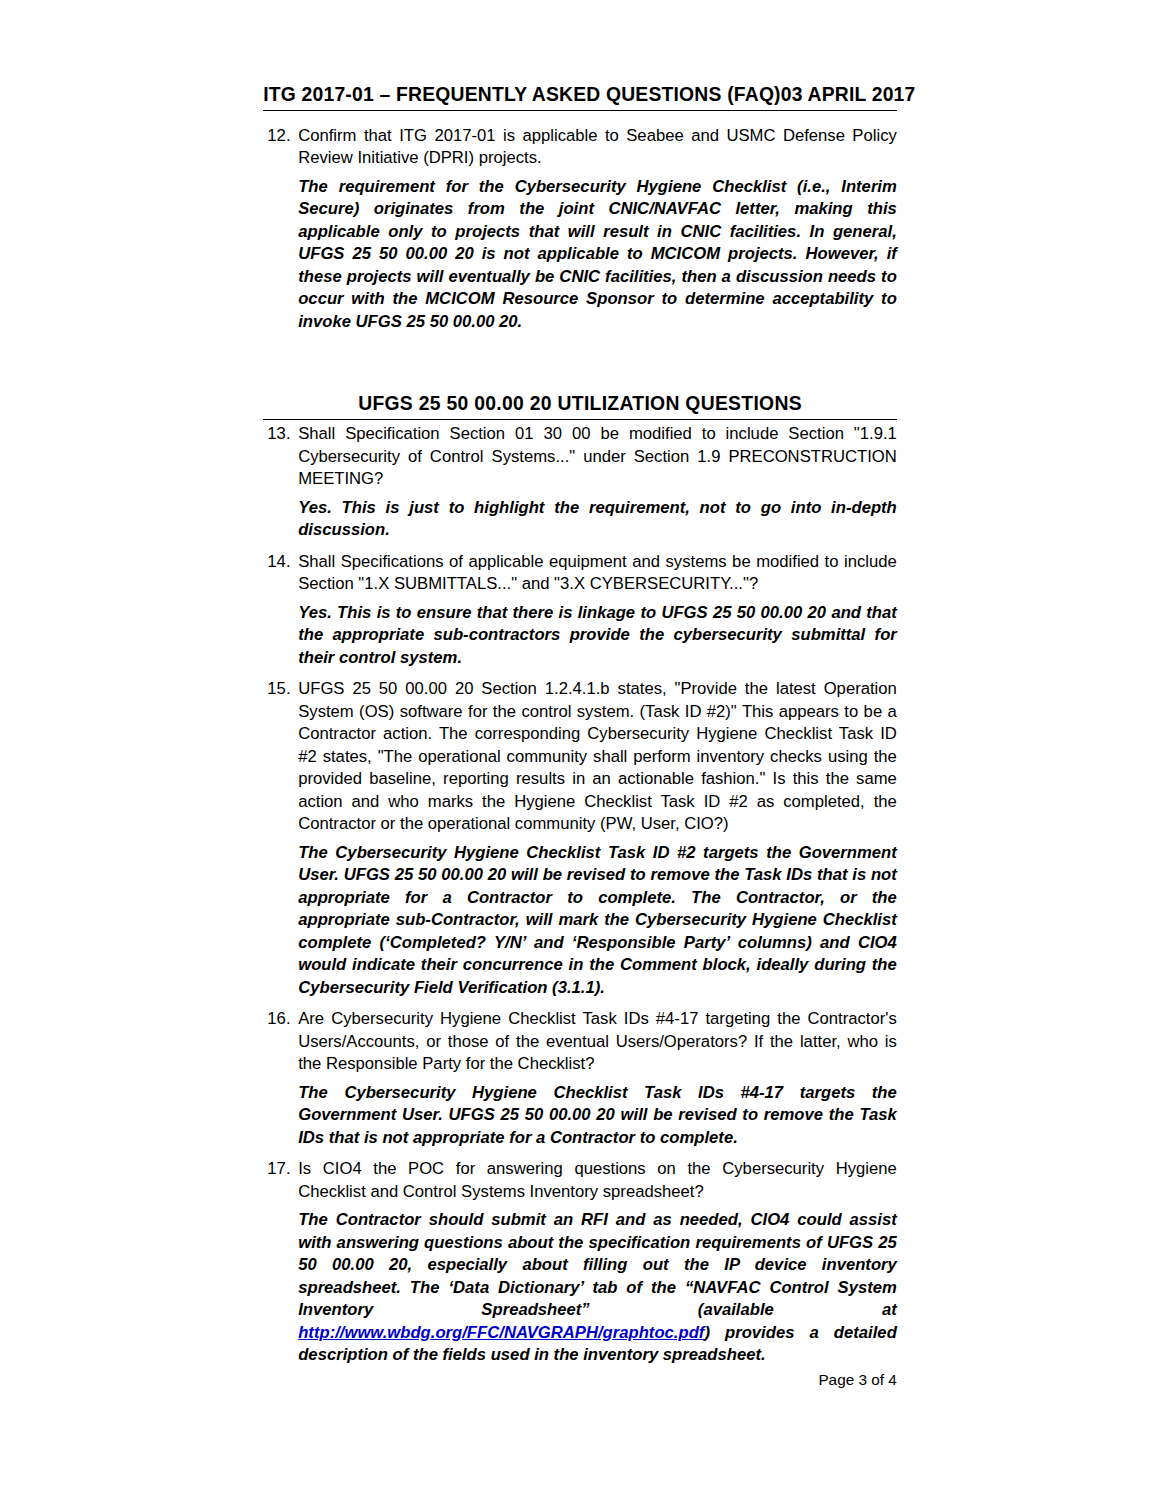ITG 2017-01 – FREQUENTLY ASKED QUESTIONS (FAQ) 03 APRIL 2017
Confirm that ITG 2017-01 is applicable to Seabee and USMC Defense Policy Review Initiative (DPRI) projects.
The requirement for the Cybersecurity Hygiene Checklist (i.e., Interim Secure) originates from the joint CNIC/NAVFAC letter, making this applicable only to projects that will result in CNIC facilities. In general, UFGS 25 50 00.00 20 is not applicable to MCICOM projects. However, if these projects will eventually be CNIC facilities, then a discussion needs to occur with the MCICOM Resource Sponsor to determine acceptability to invoke UFGS 25 50 00.00 20.
UFGS 25 50 00.00 20 UTILIZATION QUESTIONS
Shall Specification Section 01 30 00 be modified to include Section "1.9.1 Cybersecurity of Control Systems..." under Section 1.9 PRECONSTRUCTION MEETING?
Yes. This is just to highlight the requirement, not to go into in-depth discussion.
Shall Specifications of applicable equipment and systems be modified to include Section "1.X SUBMITTALS..." and "3.X CYBERSECURITY..."?
Yes. This is to ensure that there is linkage to UFGS 25 50 00.00 20 and that the appropriate sub-contractors provide the cybersecurity submittal for their control system.
UFGS 25 50 00.00 20 Section 1.2.4.1.b states, "Provide the latest Operation System (OS) software for the control system. (Task ID #2)" This appears to be a Contractor action. The corresponding Cybersecurity Hygiene Checklist Task ID #2 states, "The operational community shall perform inventory checks using the provided baseline, reporting results in an actionable fashion." Is this the same action and who marks the Hygiene Checklist Task ID #2 as completed, the Contractor or the operational community (PW, User, CIO?)
The Cybersecurity Hygiene Checklist Task ID #2 targets the Government User. UFGS 25 50 00.00 20 will be revised to remove the Task IDs that is not appropriate for a Contractor to complete. The Contractor, or the appropriate sub-Contractor, will mark the Cybersecurity Hygiene Checklist complete (‘Completed? Y/N’ and ‘Responsible Party’ columns) and CIO4 would indicate their concurrence in the Comment block, ideally during the Cybersecurity Field Verification (3.1.1).
Are Cybersecurity Hygiene Checklist Task IDs #4-17 targeting the Contractor's Users/Accounts, or those of the eventual Users/Operators? If the latter, who is the Responsible Party for the Checklist?
The Cybersecurity Hygiene Checklist Task IDs #4-17 targets the Government User. UFGS 25 50 00.00 20 will be revised to remove the Task IDs that is not appropriate for a Contractor to complete.
Is CIO4 the POC for answering questions on the Cybersecurity Hygiene Checklist and Control Systems Inventory spreadsheet?
The Contractor should submit an RFI and as needed, CIO4 could assist with answering questions about the specification requirements of UFGS 25 50 00.00 20, especially about filling out the IP device inventory spreadsheet. The ‘Data Dictionary’ tab of the “NAVFAC Control System Inventory Spreadsheet” (available at http://www.wbdg.org/FFC/NAVGRAPH/graphtoc.pdf) provides a detailed description of the fields used in the inventory spreadsheet.
Page 3 of 4